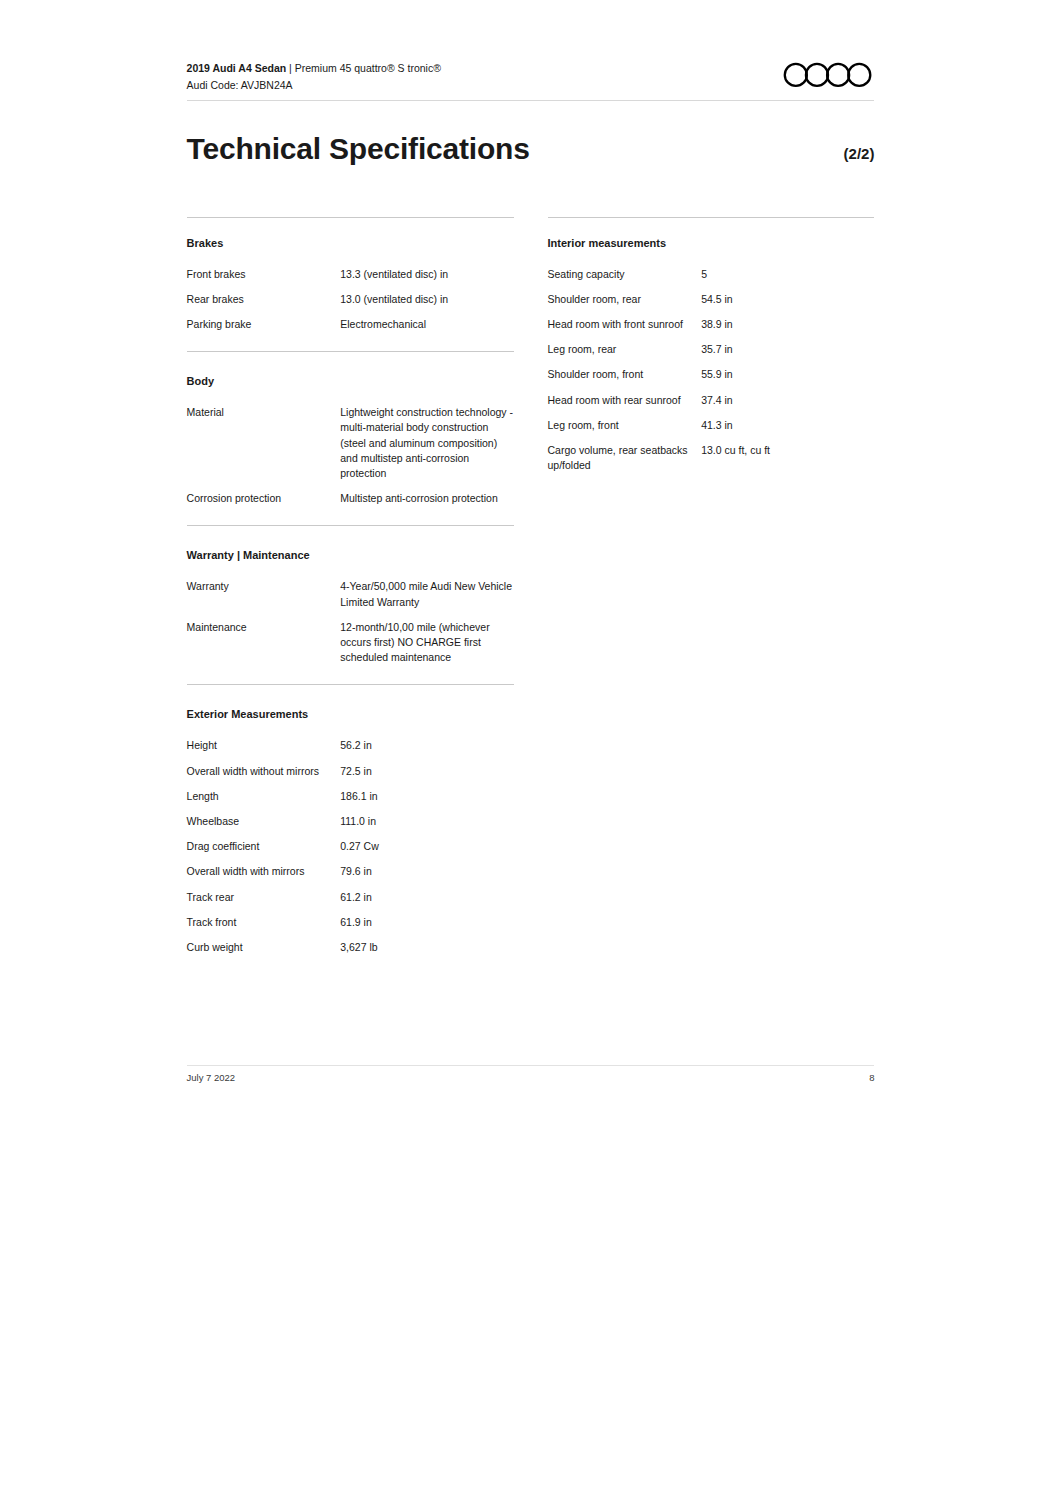2019 Audi A4 Sedan | Premium 45 quattro® S tronic®
Audi Code: AVJBN24A
Technical Specifications
(2/2)
Brakes
| Front brakes | 13.3 (ventilated disc) in |
| Rear brakes | 13.0 (ventilated disc) in |
| Parking brake | Electromechanical |
Body
| Material | Lightweight construction technology - multi-material body construction (steel and aluminum composition) and multistep anti-corrosion protection |
| Corrosion protection | Multistep anti-corrosion protection |
Warranty | Maintenance
| Warranty | 4-Year/50,000 mile Audi New Vehicle Limited Warranty |
| Maintenance | 12-month/10,00 mile (whichever occurs first) NO CHARGE first scheduled maintenance |
Exterior Measurements
| Height | 56.2 in |
| Overall width without mirrors | 72.5 in |
| Length | 186.1 in |
| Wheelbase | 111.0 in |
| Drag coefficient | 0.27 Cw |
| Overall width with mirrors | 79.6 in |
| Track rear | 61.2 in |
| Track front | 61.9 in |
| Curb weight | 3,627 lb |
Interior measurements
| Seating capacity | 5 |
| Shoulder room, rear | 54.5 in |
| Head room with front sunroof | 38.9 in |
| Leg room, rear | 35.7 in |
| Shoulder room, front | 55.9 in |
| Head room with rear sunroof | 37.4 in |
| Leg room, front | 41.3 in |
| Cargo volume, rear seatbacks up/folded | 13.0 cu ft, cu ft |
July 7 2022
8